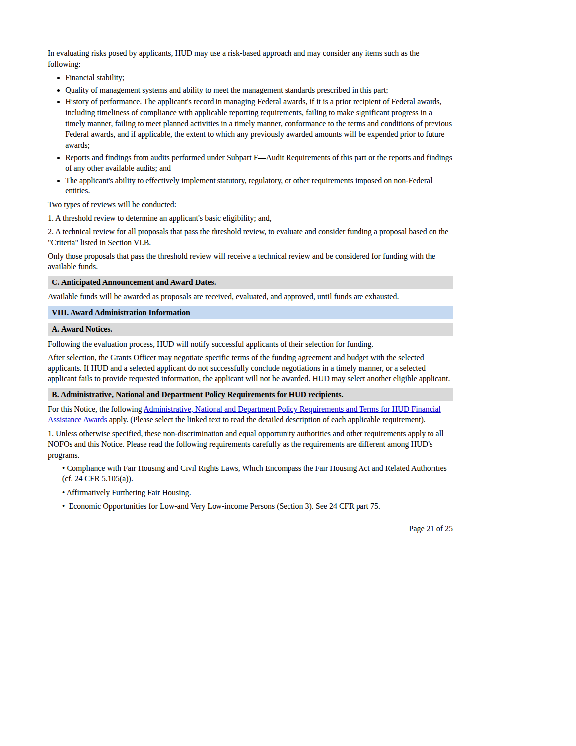In evaluating risks posed by applicants, HUD may use a risk-based approach and may consider any items such as the following:
Financial stability;
Quality of management systems and ability to meet the management standards prescribed in this part;
History of performance. The applicant's record in managing Federal awards, if it is a prior recipient of Federal awards, including timeliness of compliance with applicable reporting requirements, failing to make significant progress in a timely manner, failing to meet planned activities in a timely manner, conformance to the terms and conditions of previous Federal awards, and if applicable, the extent to which any previously awarded amounts will be expended prior to future awards;
Reports and findings from audits performed under Subpart F—Audit Requirements of this part or the reports and findings of any other available audits; and
The applicant's ability to effectively implement statutory, regulatory, or other requirements imposed on non-Federal entities.
Two types of reviews will be conducted:
1. A threshold review to determine an applicant's basic eligibility; and,
2. A technical review for all proposals that pass the threshold review, to evaluate and consider funding a proposal based on the "Criteria" listed in Section VI.B.
Only those proposals that pass the threshold review will receive a technical review and be considered for funding with the available funds.
C. Anticipated Announcement and Award Dates.
Available funds will be awarded as proposals are received, evaluated, and approved, until funds are exhausted.
VIII. Award Administration Information
A. Award Notices.
Following the evaluation process, HUD will notify successful applicants of their selection for funding.
After selection, the Grants Officer may negotiate specific terms of the funding agreement and budget with the selected applicants. If HUD and a selected applicant do not successfully conclude negotiations in a timely manner, or a selected applicant fails to provide requested information, the applicant will not be awarded. HUD may select another eligible applicant.
B. Administrative, National and Department Policy Requirements for HUD recipients.
For this Notice, the following Administrative, National and Department Policy Requirements and Terms for HUD Financial Assistance Awards apply. (Please select the linked text to read the detailed description of each applicable requirement).
1. Unless otherwise specified, these non-discrimination and equal opportunity authorities and other requirements apply to all NOFOs and this Notice. Please read the following requirements carefully as the requirements are different among HUD's programs.
• Compliance with Fair Housing and Civil Rights Laws, Which Encompass the Fair Housing Act and Related Authorities (cf. 24 CFR 5.105(a)).
• Affirmatively Furthering Fair Housing.
• Economic Opportunities for Low-and Very Low-income Persons (Section 3). See 24 CFR part 75.
Page 21 of 25